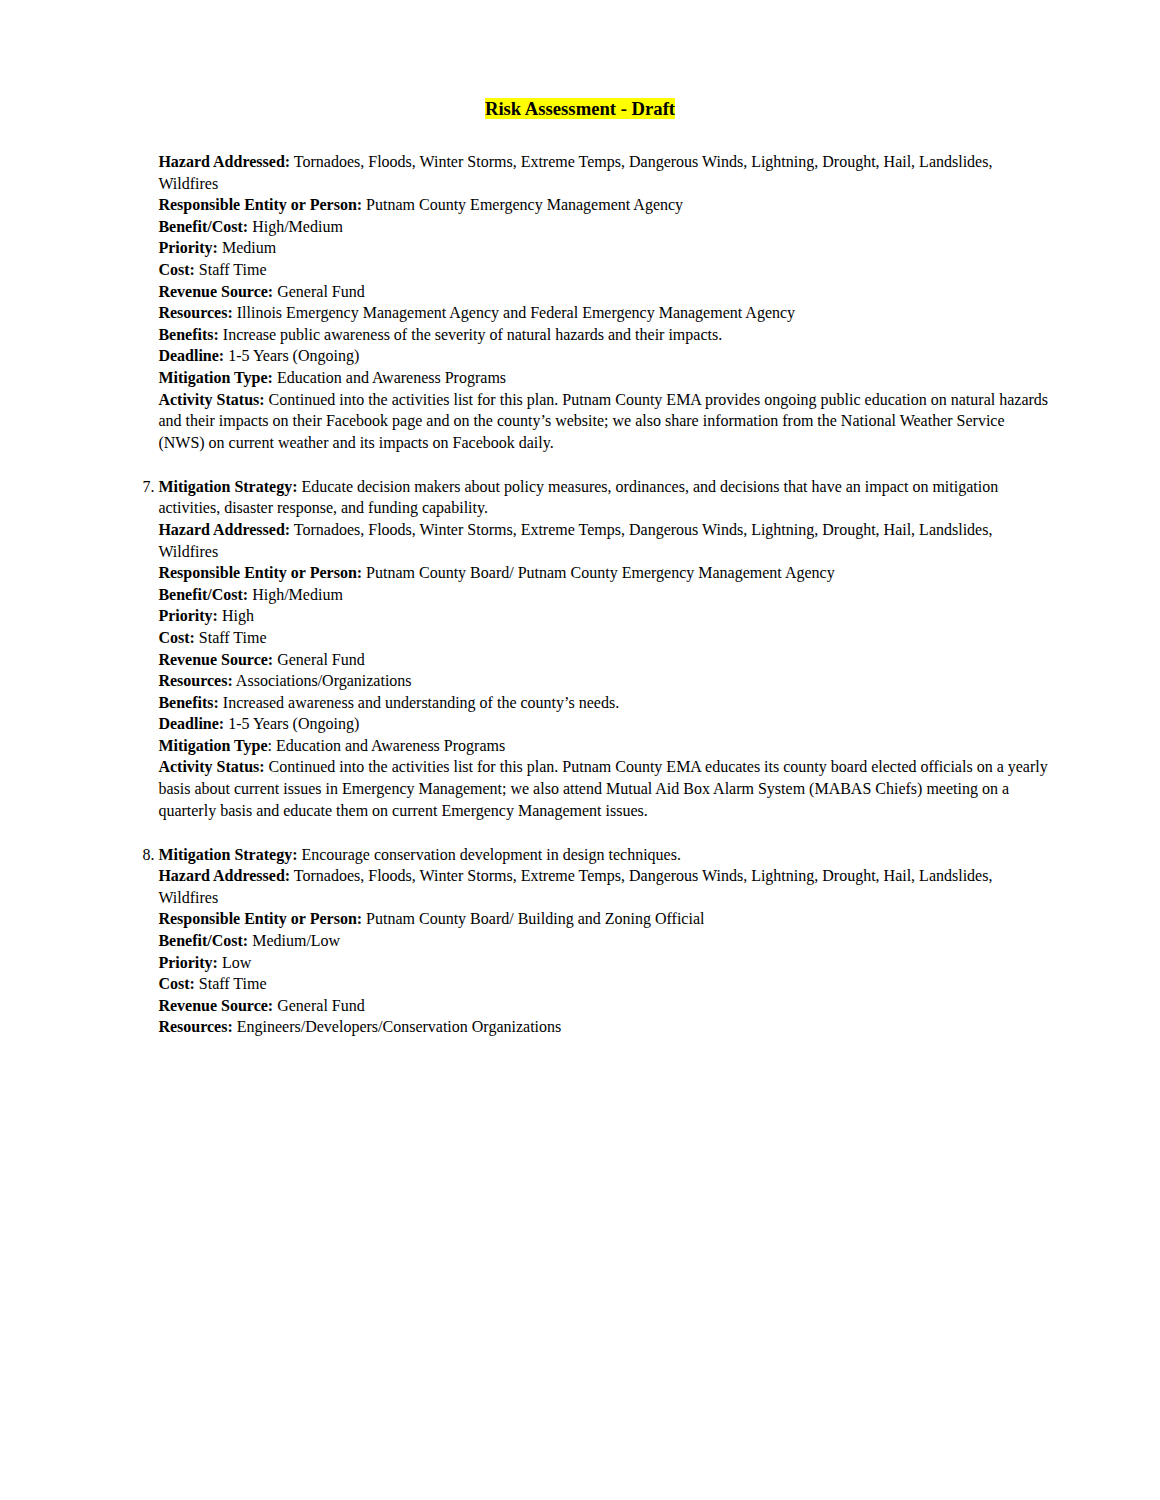Risk Assessment - Draft
Hazard Addressed: Tornadoes, Floods, Winter Storms, Extreme Temps, Dangerous Winds, Lightning, Drought, Hail, Landslides, Wildfires
Responsible Entity or Person: Putnam County Emergency Management Agency
Benefit/Cost: High/Medium
Priority: Medium
Cost: Staff Time
Revenue Source: General Fund
Resources: Illinois Emergency Management Agency and Federal Emergency Management Agency
Benefits: Increase public awareness of the severity of natural hazards and their impacts.
Deadline: 1-5 Years (Ongoing)
Mitigation Type: Education and Awareness Programs
Activity Status: Continued into the activities list for this plan. Putnam County EMA provides ongoing public education on natural hazards and their impacts on their Facebook page and on the county’s website; we also share information from the National Weather Service (NWS) on current weather and its impacts on Facebook daily.
Mitigation Strategy: Educate decision makers about policy measures, ordinances, and decisions that have an impact on mitigation activities, disaster response, and funding capability.
Hazard Addressed: Tornadoes, Floods, Winter Storms, Extreme Temps, Dangerous Winds, Lightning, Drought, Hail, Landslides, Wildfires
Responsible Entity or Person: Putnam County Board/ Putnam County Emergency Management Agency
Benefit/Cost: High/Medium
Priority: High
Cost: Staff Time
Revenue Source: General Fund
Resources: Associations/Organizations
Benefits: Increased awareness and understanding of the county’s needs.
Deadline: 1-5 Years (Ongoing)
Mitigation Type: Education and Awareness Programs
Activity Status: Continued into the activities list for this plan. Putnam County EMA educates its county board elected officials on a yearly basis about current issues in Emergency Management; we also attend Mutual Aid Box Alarm System (MABAS Chiefs) meeting on a quarterly basis and educate them on current Emergency Management issues.
Mitigation Strategy: Encourage conservation development in design techniques.
Hazard Addressed: Tornadoes, Floods, Winter Storms, Extreme Temps, Dangerous Winds, Lightning, Drought, Hail, Landslides, Wildfires
Responsible Entity or Person: Putnam County Board/ Building and Zoning Official
Benefit/Cost: Medium/Low
Priority: Low
Cost: Staff Time
Revenue Source: General Fund
Resources: Engineers/Developers/Conservation Organizations